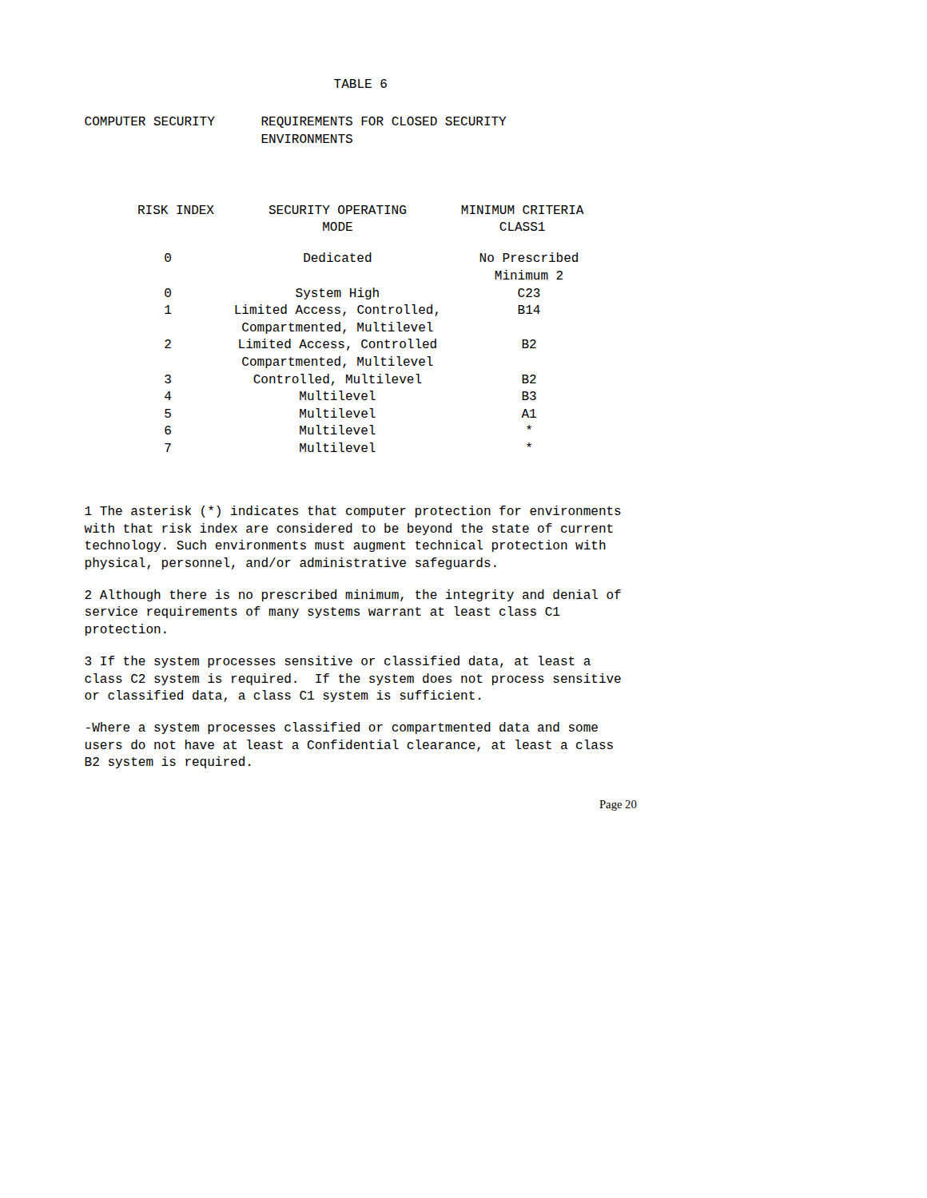TABLE 6
COMPUTER SECURITY REQUIREMENTS FOR CLOSED SECURITY ENVIRONMENTS
| RISK INDEX | SECURITY OPERATING MODE | MINIMUM CRITERIA CLASS1 |
| --- | --- | --- |
| 0 | Dedicated | No Prescribed Minimum 2 |
| 0 | System High | C23 |
| 1 | Limited Access, Controlled, Compartmented, Multilevel | B14 |
| 2 | Limited Access, Controlled Compartmented, Multilevel | B2 |
| 3 | Controlled, Multilevel | B2 |
| 4 | Multilevel | B3 |
| 5 | Multilevel | A1 |
| 6 | Multilevel | * |
| 7 | Multilevel | * |
1 The asterisk (*) indicates that computer protection for environments with that risk index are considered to be beyond the state of current technology. Such environments must augment technical protection with physical, personnel, and/or administrative safeguards.
2 Although there is no prescribed minimum, the integrity and denial of service requirements of many systems warrant at least class C1 protection.
3 If the system processes sensitive or classified data, at least a class C2 system is required. If the system does not process sensitive or classified data, a class C1 system is sufficient.
-Where a system processes classified or compartmented data and some users do not have at least a Confidential clearance, at least a class B2 system is required.
Page 20